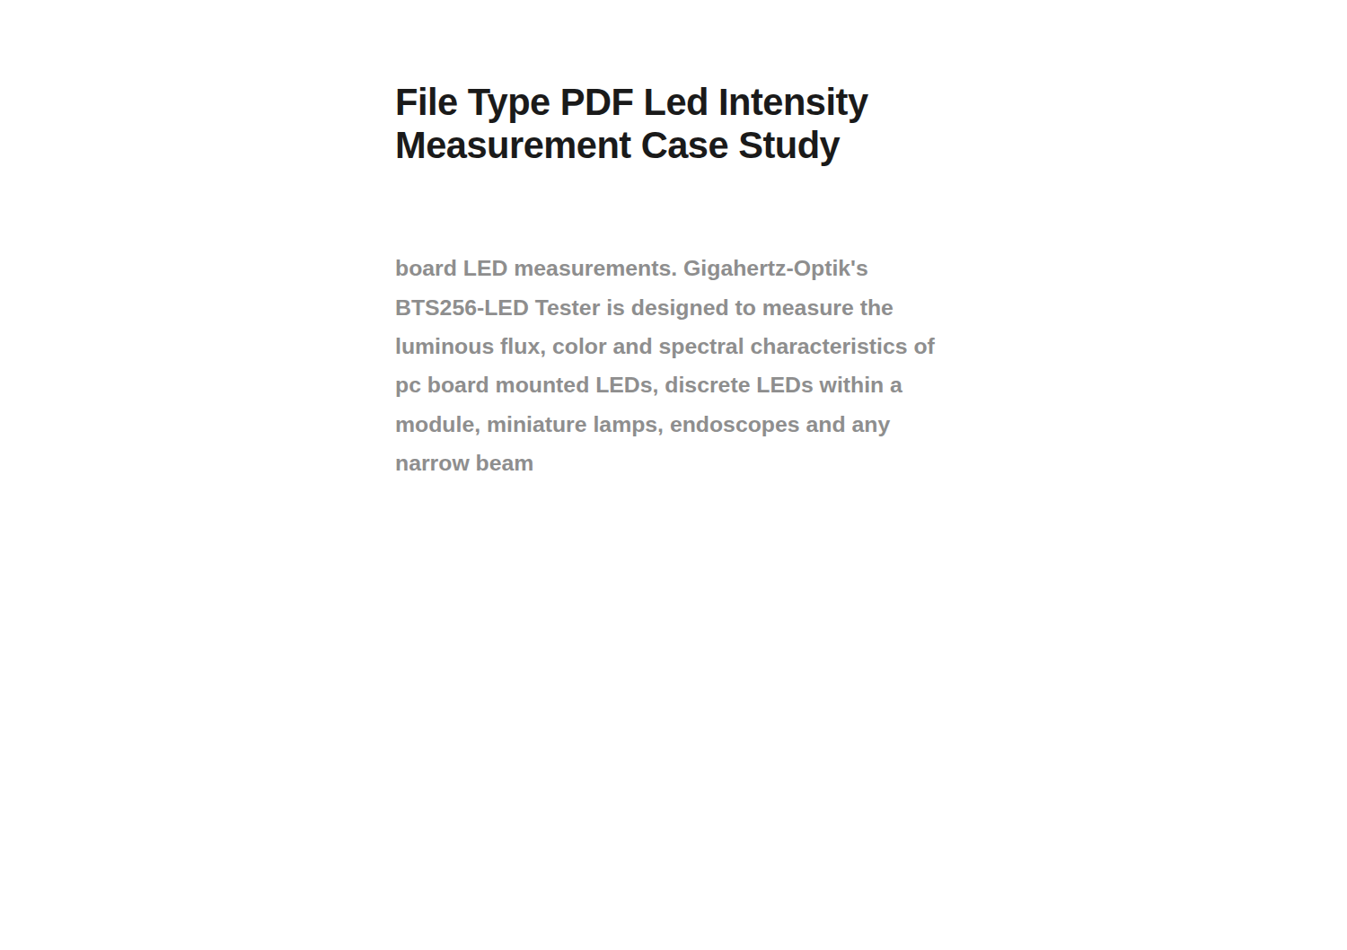File Type PDF Led Intensity Measurement Case Study
board LED measurements. Gigahertz-Optik's BTS256-LED Tester is designed to measure the luminous flux, color and spectral characteristics of pc board mounted LEDs, discrete LEDs within a module, miniature lamps, endoscopes and any narrow beam